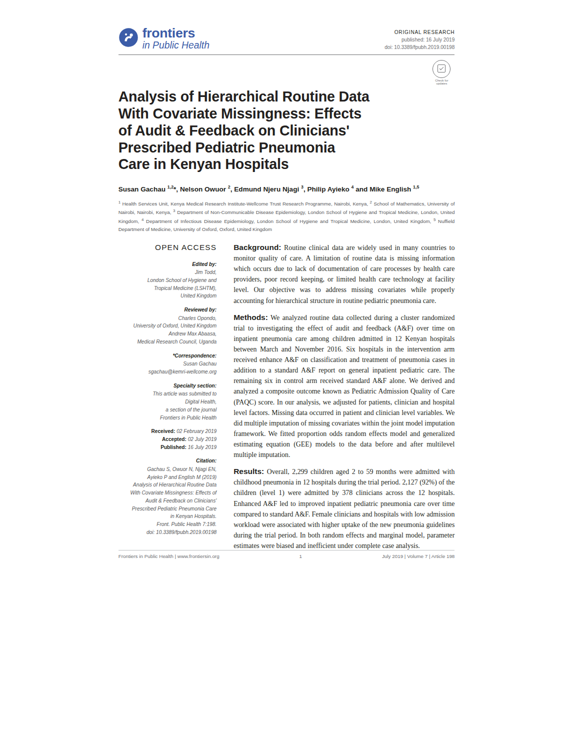frontiers in Public Health
ORIGINAL RESEARCH
published: 16 July 2019
doi: 10.3389/fpubh.2019.00198
Check for
updates
Analysis of Hierarchical Routine Data
With Covariate Missingness: Effects
of Audit & Feedback on Clinicians'
Prescribed Pediatric Pneumonia
Care in Kenyan Hospitals
Susan Gachau 1,2*, Nelson Owuor 2, Edmund Njeru Njagi 3, Philip Ayieko 4 and Mike English 1,5
1 Health Services Unit, Kenya Medical Research Institute-Wellcome Trust Research Programme, Nairobi, Kenya, 2 School of Mathematics, University of Nairobi, Nairobi, Kenya, 3 Department of Non-Communicable Disease Epidemiology, London School of Hygiene and Tropical Medicine, London, United Kingdom, 4 Department of Infectious Disease Epidemiology, London School of Hygiene and Tropical Medicine, London, United Kingdom, 5 Nuffield Department of Medicine, University of Oxford, Oxford, United Kingdom
OPEN ACCESS
Edited by:
Jim Todd,
London School of Hygiene and
Tropical Medicine (LSHTM),
United Kingdom
Reviewed by:
Charles Opondo,
University of Oxford, United Kingdom
Andrew Max Abaasa,
Medical Research Council, Uganda
*Correspondence:
Susan Gachau
sgachau@kemri-wellcome.org
Specialty section:
This article was submitted to
Digital Health,
a section of the journal
Frontiers in Public Health
Received: 02 February 2019
Accepted: 02 July 2019
Published: 16 July 2019
Citation:
Gachau S, Owuor N, Njagi EN,
Ayieko P and English M (2019)
Analysis of Hierarchical Routine Data
With Covariate Missingness: Effects of
Audit & Feedback on Clinicians'
Prescribed Pediatric Pneumonia Care
in Kenyan Hospitals.
Front. Public Health 7:198.
doi: 10.3389/fpubh.2019.00198
Background: Routine clinical data are widely used in many countries to monitor quality of care. A limitation of routine data is missing information which occurs due to lack of documentation of care processes by health care providers, poor record keeping, or limited health care technology at facility level. Our objective was to address missing covariates while properly accounting for hierarchical structure in routine pediatric pneumonia care.
Methods: We analyzed routine data collected during a cluster randomized trial to investigating the effect of audit and feedback (A&F) over time on inpatient pneumonia care among children admitted in 12 Kenyan hospitals between March and November 2016. Six hospitals in the intervention arm received enhance A&F on classification and treatment of pneumonia cases in addition to a standard A&F report on general inpatient pediatric care. The remaining six in control arm received standard A&F alone. We derived and analyzed a composite outcome known as Pediatric Admission Quality of Care (PAQC) score. In our analysis, we adjusted for patients, clinician and hospital level factors. Missing data occurred in patient and clinician level variables. We did multiple imputation of missing covariates within the joint model imputation framework. We fitted proportion odds random effects model and generalized estimating equation (GEE) models to the data before and after multilevel multiple imputation.
Results: Overall, 2,299 children aged 2 to 59 months were admitted with childhood pneumonia in 12 hospitals during the trial period. 2,127 (92%) of the children (level 1) were admitted by 378 clinicians across the 12 hospitals. Enhanced A&F led to improved inpatient pediatric pneumonia care over time compared to standard A&F. Female clinicians and hospitals with low admission workload were associated with higher uptake of the new pneumonia guidelines during the trial period. In both random effects and marginal model, parameter estimates were biased and inefficient under complete case analysis.
Frontiers in Public Health | www.frontiersin.org
1
July 2019 | Volume 7 | Article 198